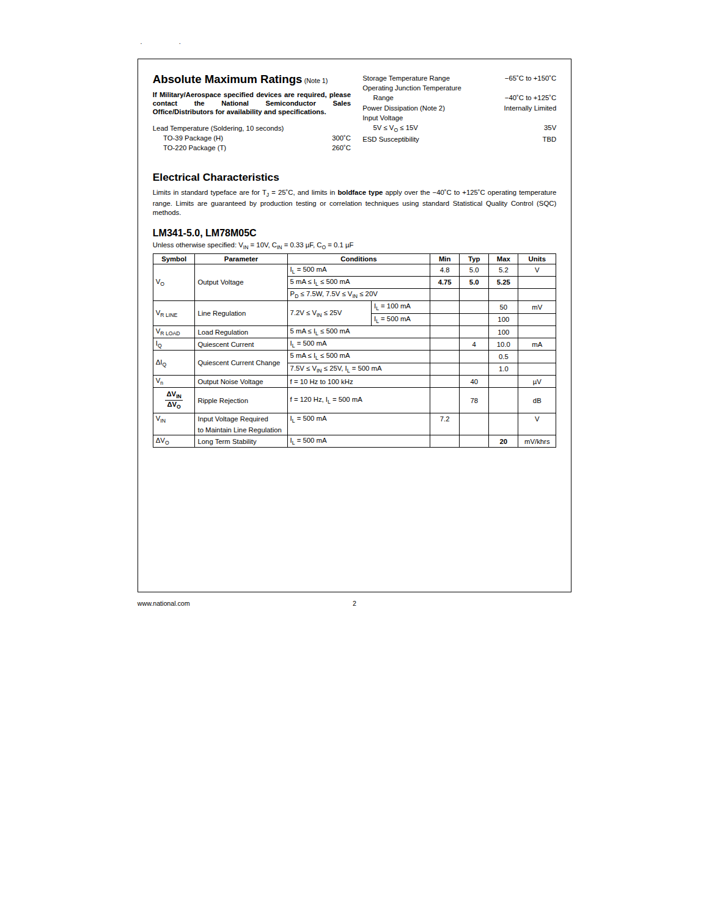. .
Absolute Maximum Ratings
(Note 1)
If Military/Aerospace specified devices are required, please contact the National Semiconductor Sales Office/Distributors for availability and specifications.
| Lead Temperature (Soldering, 10 seconds) |
| TO-39 Package (H) | 300˚C |
| TO-220 Package (T) | 260˚C |
| Storage Temperature Range | −65˚C to +150˚C |
| Operating Junction Temperature | |
| Range | −40˚C to +125˚C |
| Power Dissipation (Note 2) | Internally Limited |
| Input Voltage | |
| 5V ≤ V O ≤ 15V | 35V |
| ESD Susceptibility | TBD |
Electrical Characteristics
Limits in standard typeface are for TJ = 25˚C, and limits in boldface type apply over the −40˚C to +125˚C operating temperature range. Limits are guaranteed by production testing or correlation techniques using standard Statistical Quality Control (SQC) methods.
LM341-5.0, LM78M05C
Unless otherwise specified: VIN = 10V, CIN = 0.33 µF, CO = 0.1 µF
| Symbol | Parameter | Conditions | Min | Typ | Max | Units |
| --- | --- | --- | --- | --- | --- | --- |
| V O | Output Voltage | I L = 500 mA | 4.8 | 5.0 | 5.2 | V |
| 5 mA ≤ I L ≤ 500 mA | 4.75 | 5.0 | 5.25 | |
| P D ≤ 7.5W, 7.5V ≤ V IN ≤ 20V | | | | |
| V R LINE | Line Regulation | 7.2V ≤ V IN ≤ 25V | I L = 100 mA | | | 50 | mV |
| I L = 500 mA | | | 100 | |
| V R LOAD | Load Regulation | 5 mA ≤ I L ≤ 500 mA | | | 100 | |
| I Q | Quiescent Current | I L = 500 mA | | 4 | 10.0 | mA |
| ΔI Q | Quiescent Current Change | 5 mA ≤ I L ≤ 500 mA | | | 0.5 | |
| 7.5V ≤ V IN ≤ 25V, I L = 500 mA | | | 1.0 | |
| V n | Output Noise Voltage | f = 10 Hz to 100 kHz | | 40 | | µV |
| ΔV IN ΔV O | Ripple Rejection | f = 120 Hz, I L = 500 mA | | 78 | | dB |
| V IN | Input Voltage Required | I L = 500 mA | 7.2 | | | V |
| | to Maintain Line Regulation | | | | | |
| ΔV O | Long Term Stability | I L = 500 mA | | | 20 | mV/khrs |
www.national.com 2